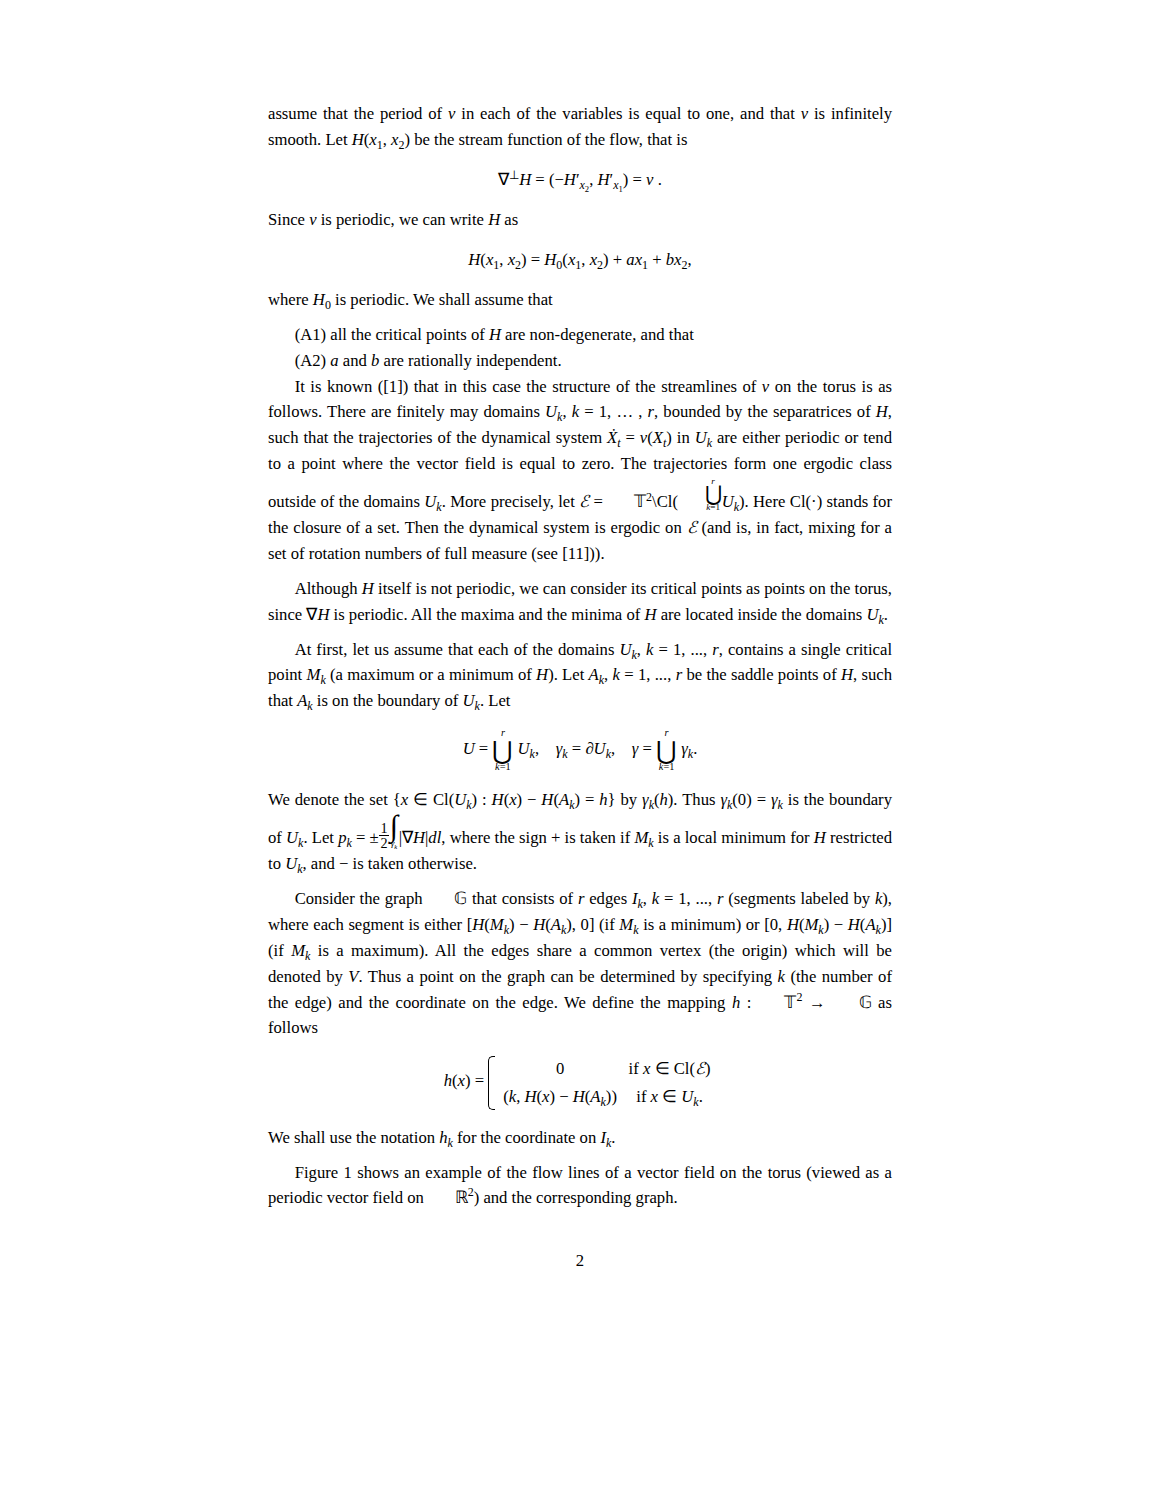assume that the period of v in each of the variables is equal to one, and that v is infinitely smooth. Let H(x1, x2) be the stream function of the flow, that is
∇⊥H = (−H′x2, H′x1) = v .
Since v is periodic, we can write H as
H(x1, x2) = H0(x1, x2) + ax1 + bx2,
where H0 is periodic. We shall assume that
(A1) all the critical points of H are non-degenerate, and that
(A2) a and b are rationally independent.
It is known ([1]) that in this case the structure of the streamlines of v on the torus is as follows. There are finitely may domains Uk, k = 1, … , r, bounded by the separatrices of H, such that the trajectories of the dynamical system Ẋt = v(Xt) in Uk are either periodic or tend to a point where the vector field is equal to zero. The trajectories form one ergodic class outside of the domains Uk. More precisely, let ℰ = 𝕋2\Cl(r⋃k=1 Uk). Here Cl(·) stands for the closure of a set. Then the dynamical system is ergodic on ℰ (and is, in fact, mixing for a set of rotation numbers of full measure (see [11])).
Although H itself is not periodic, we can consider its critical points as points on the torus, since ∇H is periodic. All the maxima and the minima of H are located inside the domains Uk.
At first, let us assume that each of the domains Uk, k = 1, ..., r, contains a single critical point Mk (a maximum or a minimum of H). Let Ak, k = 1, ..., r be the saddle points of H, such that Ak is on the boundary of Uk. Let
U = r⋃k=1 Uk, γk = ∂Uk, γ = r⋃k=1 γk.
We denote the set {x ∈ Cl(Uk) : H(x) − H(Ak) = h} by γk(h). Thus γk(0) = γk is the boundary of Uk. Let pk = ±12∫γk|∇H|dl, where the sign + is taken if Mk is a local minimum for H restricted to Uk, and − is taken otherwise.
Consider the graph 𝔾 that consists of r edges Ik, k = 1, ..., r (segments labeled by k), where each segment is either [H(Mk) − H(Ak), 0] (if Mk is a minimum) or [0, H(Mk) − H(Ak)] (if Mk is a maximum). All the edges share a common vertex (the origin) which will be denoted by V. Thus a point on the graph can be determined by specifying k (the number of the edge) and the coordinate on the edge. We define the mapping h : 𝕋2 → 𝔾 as follows
h(x) =
| 0 | if x ∈ Cl( ℰ ) |
| ( k , H ( x ) − H ( A k )) | if x ∈ U k . |
We shall use the notation hk for the coordinate on Ik.
Figure 1 shows an example of the flow lines of a vector field on the torus (viewed as a periodic vector field on ℝ2) and the corresponding graph.
2